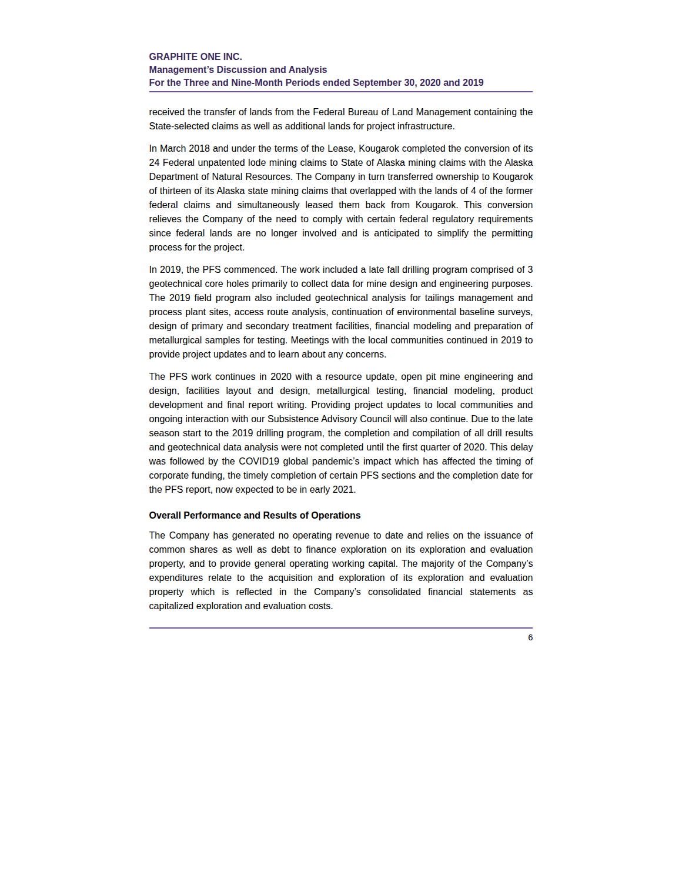GRAPHITE ONE INC. Management’s Discussion and Analysis For the Three and Nine-Month Periods ended September 30, 2020 and 2019
received the transfer of lands from the Federal Bureau of Land Management containing the State-selected claims as well as additional lands for project infrastructure.
In March 2018 and under the terms of the Lease, Kougarok completed the conversion of its 24 Federal unpatented lode mining claims to State of Alaska mining claims with the Alaska Department of Natural Resources. The Company in turn transferred ownership to Kougarok of thirteen of its Alaska state mining claims that overlapped with the lands of 4 of the former federal claims and simultaneously leased them back from Kougarok. This conversion relieves the Company of the need to comply with certain federal regulatory requirements since federal lands are no longer involved and is anticipated to simplify the permitting process for the project.
In 2019, the PFS commenced. The work included a late fall drilling program comprised of 3 geotechnical core holes primarily to collect data for mine design and engineering purposes. The 2019 field program also included geotechnical analysis for tailings management and process plant sites, access route analysis, continuation of environmental baseline surveys, design of primary and secondary treatment facilities, financial modeling and preparation of metallurgical samples for testing. Meetings with the local communities continued in 2019 to provide project updates and to learn about any concerns.
The PFS work continues in 2020 with a resource update, open pit mine engineering and design, facilities layout and design, metallurgical testing, financial modeling, product development and final report writing. Providing project updates to local communities and ongoing interaction with our Subsistence Advisory Council will also continue. Due to the late season start to the 2019 drilling program, the completion and compilation of all drill results and geotechnical data analysis were not completed until the first quarter of 2020. This delay was followed by the COVID19 global pandemic’s impact which has affected the timing of corporate funding, the timely completion of certain PFS sections and the completion date for the PFS report, now expected to be in early 2021.
Overall Performance and Results of Operations
The Company has generated no operating revenue to date and relies on the issuance of common shares as well as debt to finance exploration on its exploration and evaluation property, and to provide general operating working capital. The majority of the Company’s expenditures relate to the acquisition and exploration of its exploration and evaluation property which is reflected in the Company’s consolidated financial statements as capitalized exploration and evaluation costs.
6